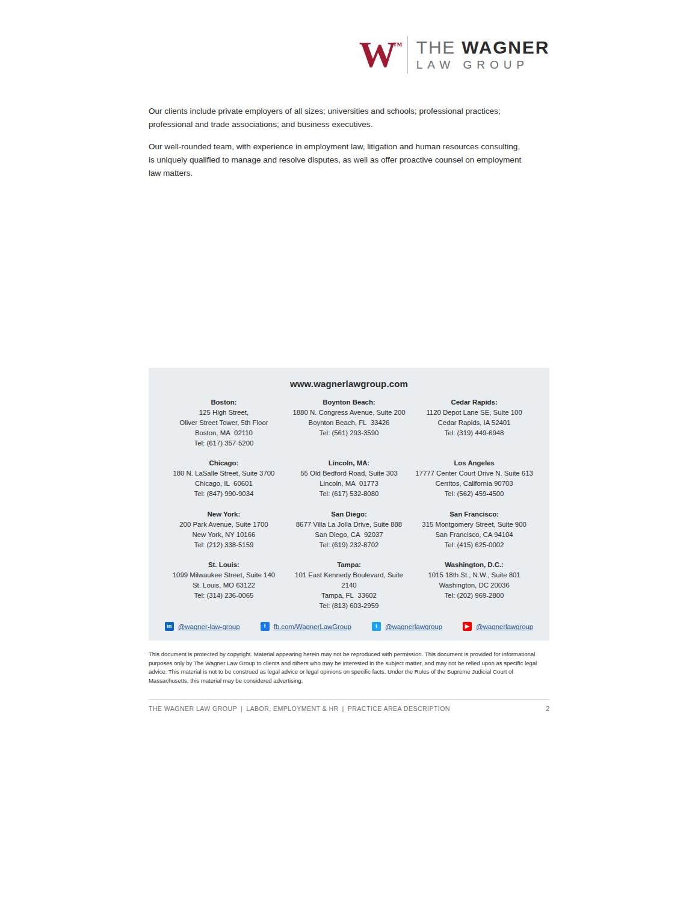W™
THE WAGNER LAW GROUP
Our clients include private employers of all sizes; universities and schools; professional practices; professional and trade associations; and business executives.
Our well-rounded team, with experience in employment law, litigation and human resources consulting, is uniquely qualified to manage and resolve disputes, as well as offer proactive counsel on employment law matters.
www.wagnerlawgroup.com
Boston: 125 High Street,
Oliver Street Tower, 5th Floor
Boston, MA 02110
Tel: (617) 357-5200
Boynton Beach: 1880 N. Congress Avenue, Suite 200
Boynton Beach, FL 33426
Tel: (561) 293-3590
Cedar Rapids: 1120 Depot Lane SE, Suite 100
Cedar Rapids, IA 52401
Tel: (319) 449-6948
Chicago: 180 N. LaSalle Street, Suite 3700
Chicago, IL 60601
Tel: (847) 990-9034
Lincoln, MA: 55 Old Bedford Road, Suite 303
Lincoln, MA 01773
Tel: (617) 532-8080
Los Angeles 17777 Center Court Drive N. Suite 613
Cerritos, California 90703
Tel: (562) 459-4500
New York: 200 Park Avenue, Suite 1700
New York, NY 10166
Tel: (212) 338-5159
San Diego: 8677 Villa La Jolla Drive, Suite 888
San Diego, CA 92037
Tel: (619) 232-8702
San Francisco: 315 Montgomery Street, Suite 900
San Francisco, CA 94104
Tel: (415) 625-0002
St. Louis: 1099 Milwaukee Street, Suite 140
St. Louis, MO 63122
Tel: (314) 236-0065
Tampa: 101 East Kennedy Boulevard, Suite 2140
Tampa, FL 33602
Tel: (813) 603-2959
Washington, D.C.: 1015 18th St., N.W., Suite 801
Washington, DC 20036
Tel: (202) 969-2800
in@wagner-law-group ffb.com/WagnerLawGroup t@wagnerlawgroup ▶@wagnerlawgroup
This document is protected by copyright. Material appearing herein may not be reproduced with permission. This document is provided for informational purposes only by The Wagner Law Group to clients and others who may be interested in the subject matter, and may not be relied upon as specific legal advice. This material is not to be construed as legal advice or legal opinions on specific facts. Under the Rules of the Supreme Judicial Court of Massachusetts, this material may be considered advertising.
THE WAGNER LAW GROUP|LABOR, EMPLOYMENT & HR|PRACTICE AREA DESCRIPTION
2